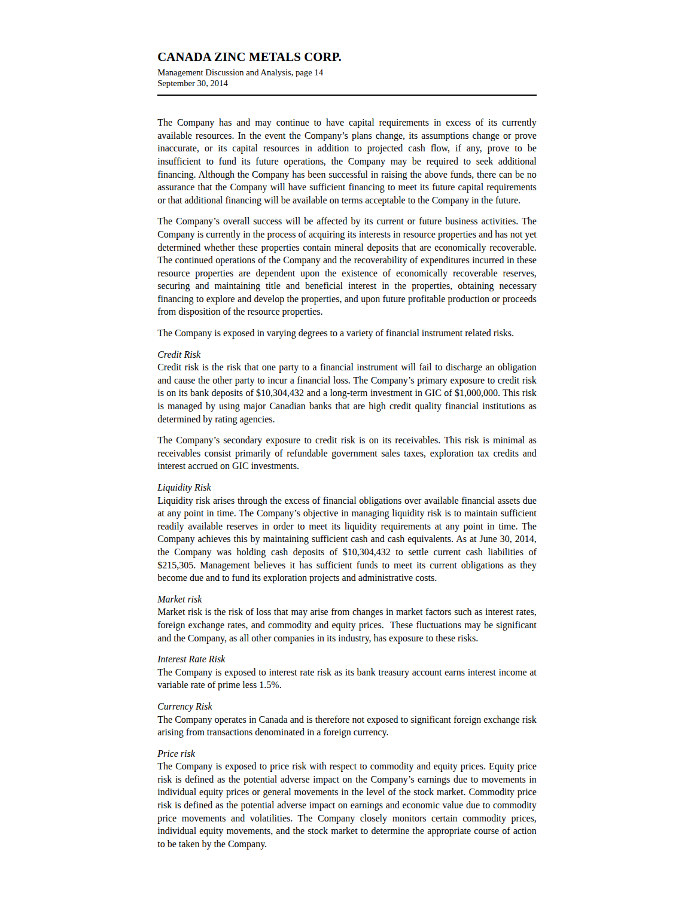CANADA ZINC METALS CORP.
Management Discussion and Analysis, page 14
September 30, 2014
The Company has and may continue to have capital requirements in excess of its currently available resources. In the event the Company’s plans change, its assumptions change or prove inaccurate, or its capital resources in addition to projected cash flow, if any, prove to be insufficient to fund its future operations, the Company may be required to seek additional financing. Although the Company has been successful in raising the above funds, there can be no assurance that the Company will have sufficient financing to meet its future capital requirements or that additional financing will be available on terms acceptable to the Company in the future.
The Company’s overall success will be affected by its current or future business activities. The Company is currently in the process of acquiring its interests in resource properties and has not yet determined whether these properties contain mineral deposits that are economically recoverable. The continued operations of the Company and the recoverability of expenditures incurred in these resource properties are dependent upon the existence of economically recoverable reserves, securing and maintaining title and beneficial interest in the properties, obtaining necessary financing to explore and develop the properties, and upon future profitable production or proceeds from disposition of the resource properties.
The Company is exposed in varying degrees to a variety of financial instrument related risks.
Credit Risk
Credit risk is the risk that one party to a financial instrument will fail to discharge an obligation and cause the other party to incur a financial loss. The Company’s primary exposure to credit risk is on its bank deposits of $10,304,432 and a long-term investment in GIC of $1,000,000. This risk is managed by using major Canadian banks that are high credit quality financial institutions as determined by rating agencies.
The Company’s secondary exposure to credit risk is on its receivables. This risk is minimal as receivables consist primarily of refundable government sales taxes, exploration tax credits and interest accrued on GIC investments.
Liquidity Risk
Liquidity risk arises through the excess of financial obligations over available financial assets due at any point in time. The Company’s objective in managing liquidity risk is to maintain sufficient readily available reserves in order to meet its liquidity requirements at any point in time. The Company achieves this by maintaining sufficient cash and cash equivalents. As at June 30, 2014, the Company was holding cash deposits of $10,304,432 to settle current cash liabilities of $215,305. Management believes it has sufficient funds to meet its current obligations as they become due and to fund its exploration projects and administrative costs.
Market risk
Market risk is the risk of loss that may arise from changes in market factors such as interest rates, foreign exchange rates, and commodity and equity prices. These fluctuations may be significant and the Company, as all other companies in its industry, has exposure to these risks.
Interest Rate Risk
The Company is exposed to interest rate risk as its bank treasury account earns interest income at variable rate of prime less 1.5%.
Currency Risk
The Company operates in Canada and is therefore not exposed to significant foreign exchange risk arising from transactions denominated in a foreign currency.
Price risk
The Company is exposed to price risk with respect to commodity and equity prices. Equity price risk is defined as the potential adverse impact on the Company’s earnings due to movements in individual equity prices or general movements in the level of the stock market. Commodity price risk is defined as the potential adverse impact on earnings and economic value due to commodity price movements and volatilities. The Company closely monitors certain commodity prices, individual equity movements, and the stock market to determine the appropriate course of action to be taken by the Company.